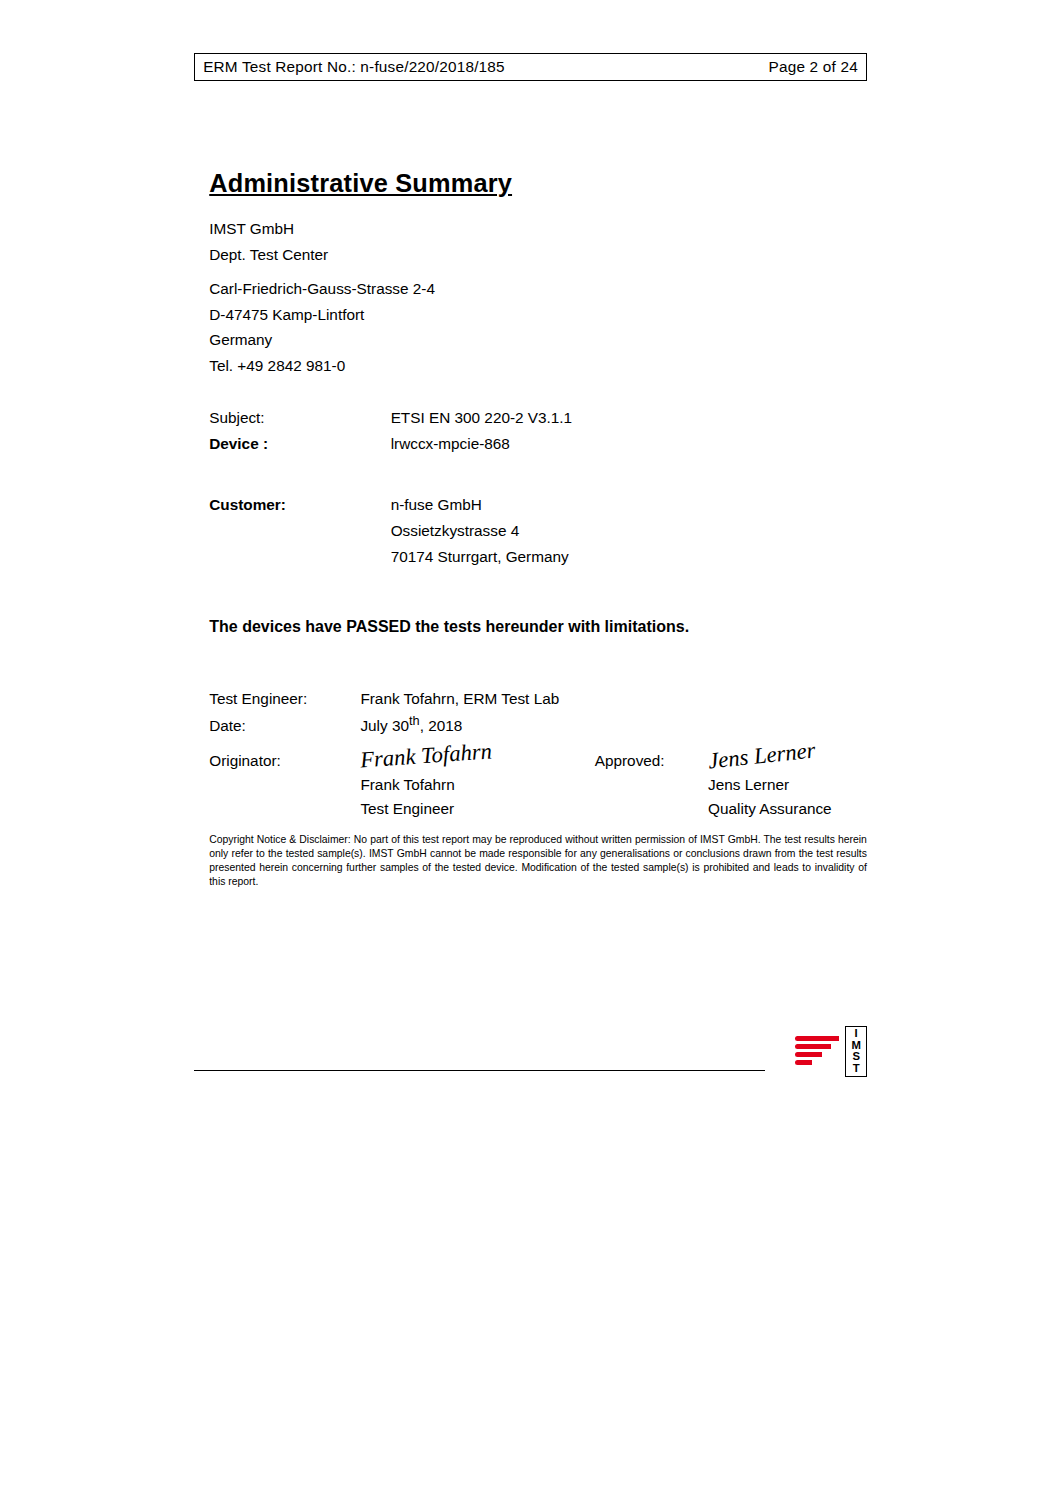ERM Test Report No.: n-fuse/220/2018/185
Page 2 of 24
Administrative Summary
IMST GmbH
Dept. Test Center
Carl-Friedrich-Gauss-Strasse 2-4
D-47475 Kamp-Lintfort
Germany
Tel. +49 2842 981-0
| Subject: | ETSI EN 300 220-2 V3.1.1 |
| Device : | lrwccx-mpcie-868 |
| Customer: | n-fuse GmbH |
| | Ossietzkystrasse 4 |
| | 70174 Sturrgart, Germany |
The devices have PASSED the tests hereunder with limitations.
| Test Engineer: | Frank Tofahrn, ERM Test Lab | | |
| Date: | July 30 th , 2018 | | |
| Originator: | Frank Tofahrn | Approved: | Jens Lerner |
| | Frank Tofahrn | | Jens Lerner |
| | Test Engineer | | Quality Assurance |
Copyright Notice & Disclaimer: No part of this test report may be reproduced without written permission of IMST GmbH. The test results herein only refer to the tested sample(s). IMST GmbH cannot be made responsible for any generalisations or conclusions drawn from the test results presented herein concerning further samples of the tested device. Modification of the tested sample(s) is prohibited and leads to invalidity of this report.
I
M
S
T